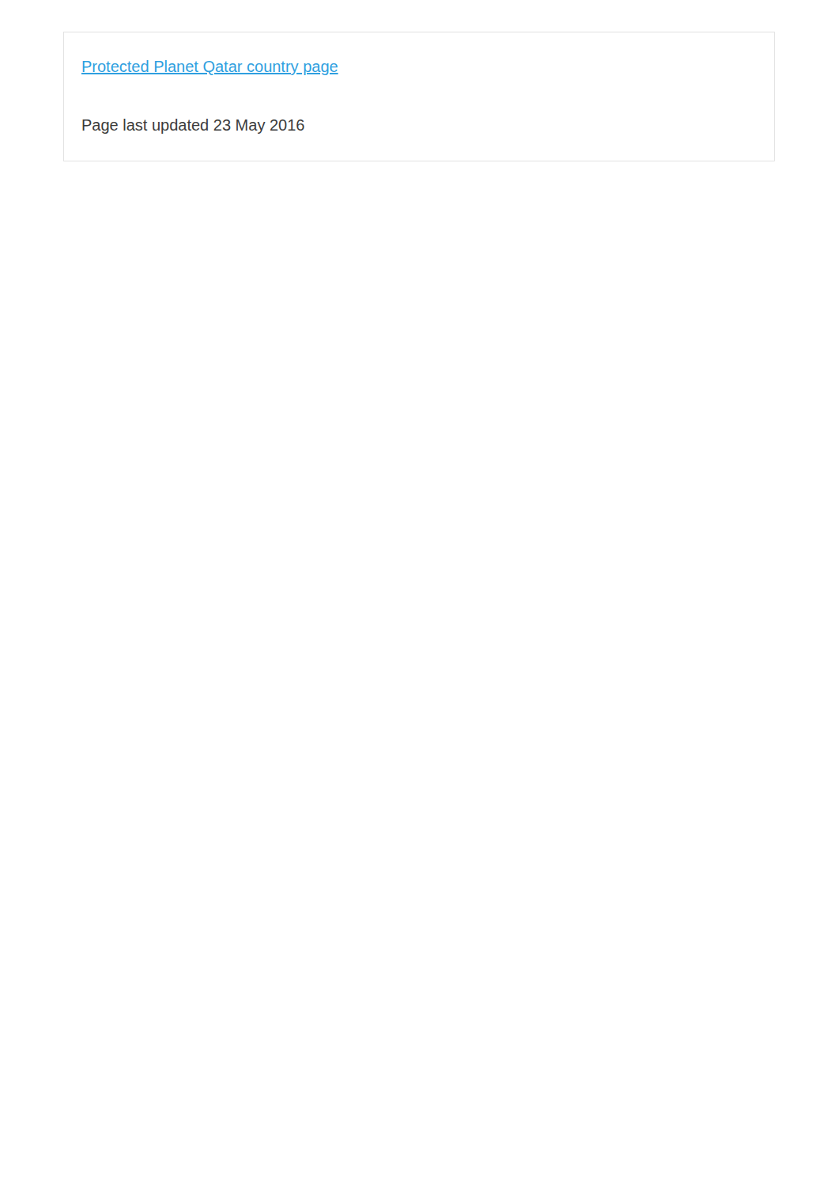Protected Planet Qatar country page
Page last updated 23 May 2016